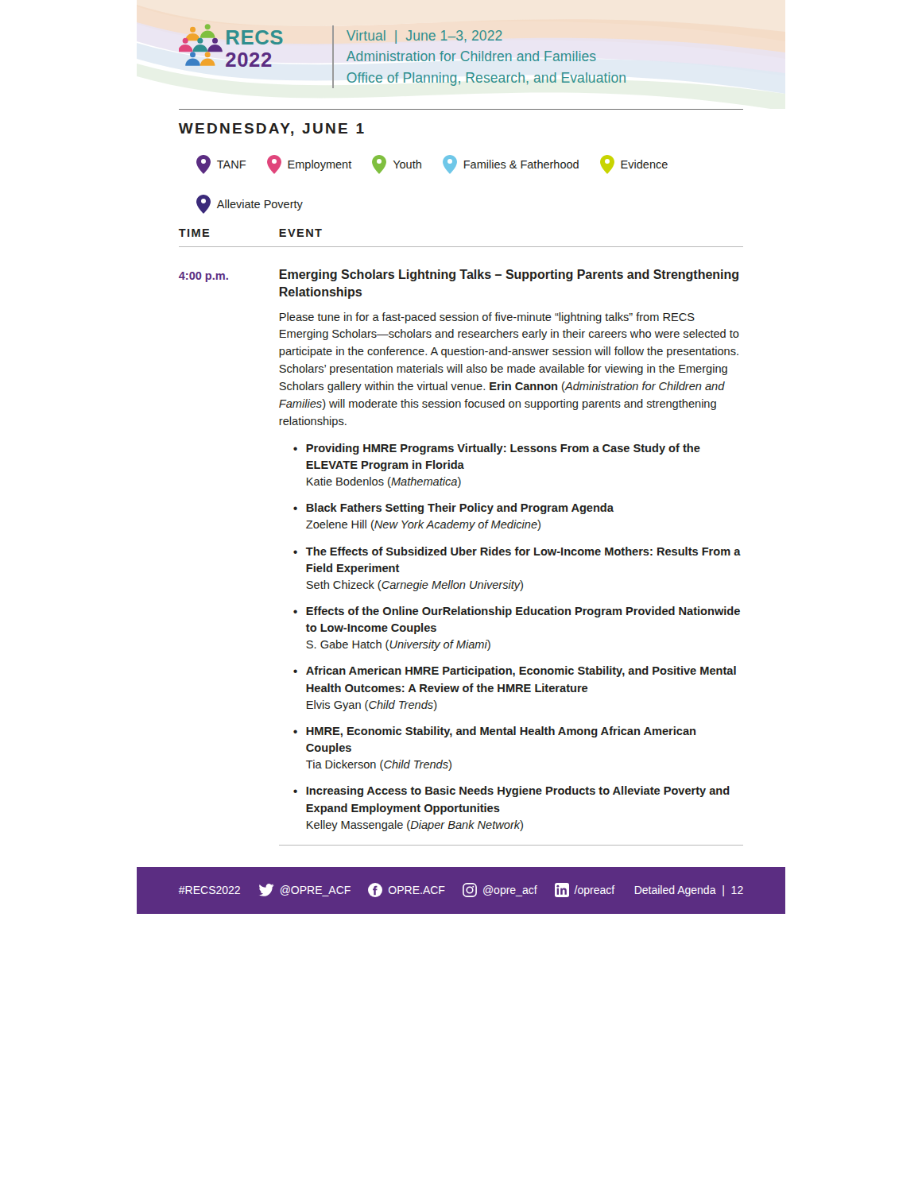RECS 2022
Virtual | June 1–3, 2022
Administration for Children and Families
Office of Planning, Research, and Evaluation
WEDNESDAY, JUNE 1
TANF Employment Youth Families & Fatherhood Evidence Alleviate Poverty
TIME
EVENT
4:00 p.m.
Emerging Scholars Lightning Talks – Supporting Parents and Strengthening Relationships
Please tune in for a fast-paced session of five-minute “lightning talks” from RECS Emerging Scholars—scholars and researchers early in their careers who were selected to participate in the conference. A question-and-answer session will follow the presentations. Scholars’ presentation materials will also be made available for viewing in the Emerging Scholars gallery within the virtual venue. Erin Cannon (Administration for Children and Families) will moderate this session focused on supporting parents and strengthening relationships.
Providing HMRE Programs Virtually: Lessons From a Case Study of the ELEVATE Program in Florida Katie Bodenlos (Mathematica)
Black Fathers Setting Their Policy and Program Agenda Zoelene Hill (New York Academy of Medicine)
The Effects of Subsidized Uber Rides for Low-Income Mothers: Results From a Field Experiment Seth Chizeck (Carnegie Mellon University)
Effects of the Online OurRelationship Education Program Provided Nationwide to Low-Income Couples S. Gabe Hatch (University of Miami)
African American HMRE Participation, Economic Stability, and Positive Mental Health Outcomes: A Review of the HMRE Literature Elvis Gyan (Child Trends)
HMRE, Economic Stability, and Mental Health Among African American Couples Tia Dickerson (Child Trends)
Increasing Access to Basic Needs Hygiene Products to Alleviate Poverty and Expand Employment Opportunities Kelley Massengale (Diaper Bank Network)
#RECS2022 @OPRE_ACF OPRE.ACF @opre_acf /opreacf
Detailed Agenda | 12